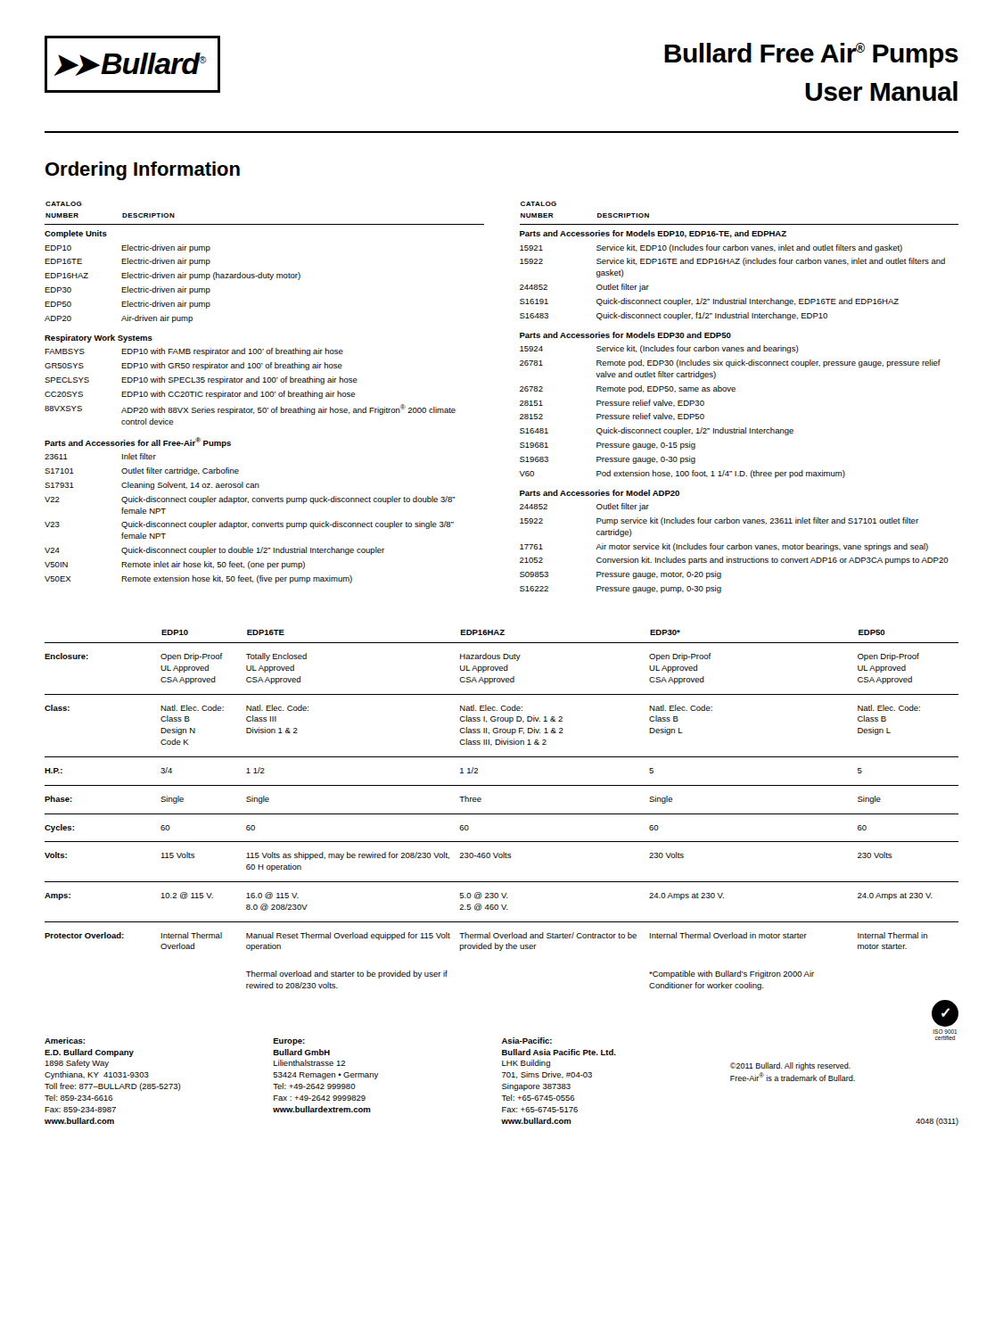➤➤Bullard®
Bullard Free Air® Pumps
User Manual
Ordering Information
| CATALOG | |
| --- | --- |
| NUMBER | DESCRIPTION |
| Complete Units |
| EDP10 | Electric-driven air pump |
| EDP16TE | Electric-driven air pump |
| EDP16HAZ | Electric-driven air pump (hazardous-duty motor) |
| EDP30 | Electric-driven air pump |
| EDP50 | Electric-driven air pump |
| ADP20 | Air-driven air pump |
| Respiratory Work Systems |
| FAMBSYS | EDP10 with FAMB respirator and 100’ of breathing air hose |
| GR50SYS | EDP10 with GR50 respirator and 100’ of breathing air hose |
| SPECLSYS | EDP10 with SPECL35 respirator and 100’ of breathing air hose |
| CC20SYS | EDP10 with CC20TIC respirator and 100’ of breathing air hose |
| 88VXSYS | ADP20 with 88VX Series respirator, 50’ of breathing air hose, and Frigitron ® 2000 climate control device |
| Parts and Accessories for all Free-Air ® Pumps |
| 23611 | Inlet filter |
| S17101 | Outlet filter cartridge, Carbofine |
| S17931 | Cleaning Solvent, 14 oz. aerosol can |
| V22 | Quick-disconnect coupler adaptor, converts pump quck-disconnect coupler to double 3/8” female NPT |
| V23 | Quick-disconnect coupler adaptor, converts pump quick-disconnect coupler to single 3/8” female NPT |
| V24 | Quick-disconnect coupler to double 1/2” Industrial Interchange coupler |
| V50IN | Remote inlet air hose kit, 50 feet, (one per pump) |
| V50EX | Remote extension hose kit, 50 feet, (five per pump maximum) |
| CATALOG | |
| --- | --- |
| NUMBER | DESCRIPTION |
| Parts and Accessories for Models EDP10, EDP16-TE, and EDPHAZ |
| 15921 | Service kit, EDP10 (Includes four carbon vanes, inlet and outlet filters and gasket) |
| 15922 | Service kit, EDP16TE and EDP16HAZ (includes four carbon vanes, inlet and outlet filters and gasket) |
| 244852 | Outlet filter jar |
| S16191 | Quick-disconnect coupler, 1/2” Industrial Interchange, EDP16TE and EDP16HAZ |
| S16483 | Quick-disconnect coupler, f1/2” Industrial Interchange, EDP10 |
| Parts and Accessories for Models EDP30 and EDP50 |
| 15924 | Service kit, (Includes four carbon vanes and bearings) |
| 26781 | Remote pod, EDP30 (Includes six quick-disconnect coupler, pressure gauge, pressure relief valve and outlet filter cartridges) |
| 26782 | Remote pod, EDP50, same as above |
| 28151 | Pressure relief valve, EDP30 |
| 28152 | Pressure relief valve, EDP50 |
| S16481 | Quick-disconnect coupler, 1/2” Industrial Interchange |
| S19681 | Pressure gauge, 0-15 psig |
| S19683 | Pressure gauge, 0-30 psig |
| V60 | Pod extension hose, 100 foot, 1 1/4” I.D. (three per pod maximum) |
| Parts and Accessories for Model ADP20 |
| 244852 | Outlet filter jar |
| 15922 | Pump service kit (Includes four carbon vanes, 23611 inlet filter and S17101 outlet filter cartridge) |
| 17761 | Air motor service kit (Includes four carbon vanes, motor bearings, vane springs and seal) |
| 21052 | Conversion kit. Includes parts and instructions to convert ADP16 or ADP3CA pumps to ADP20 |
| S09853 | Pressure gauge, motor, 0-20 psig |
| S16222 | Pressure gauge, pump, 0-30 psig |
| | EDP10 | EDP16TE | EDP16HAZ | EDP30* | EDP50 |
| --- | --- | --- | --- | --- | --- |
| Enclosure: | Open Drip-Proof UL Approved CSA Approved | Totally Enclosed UL Approved CSA Approved | Hazardous Duty UL Approved CSA Approved | Open Drip-Proof UL Approved CSA Approved | Open Drip-Proof UL Approved CSA Approved |
| Class: | Natl. Elec. Code: Class B Design N Code K | Natl. Elec. Code: Class III Division 1 & 2 | Natl. Elec. Code: Class I, Group D, Div. 1 & 2 Class II, Group F, Div. 1 & 2 Class III, Division 1 & 2 | Natl. Elec. Code: Class B Design L | Natl. Elec. Code: Class B Design L |
| H.P.: | 3/4 | 1 1/2 | 1 1/2 | 5 | 5 |
| Phase: | Single | Single | Three | Single | Single |
| Cycles: | 60 | 60 | 60 | 60 | 60 |
| Volts: | 115 Volts | 115 Volts as shipped, may be rewired for 208/230 Volt, 60 H operation | 230-460 Volts | 230 Volts | 230 Volts |
| Amps: | 10.2 @ 115 V. | 16.0 @ 115 V. 8.0 @ 208/230V | 5.0 @ 230 V. 2.5 @ 460 V. | 24.0 Amps at 230 V. | 24.0 Amps at 230 V. |
| Protector Overload: | Internal Thermal Overload | Manual Reset Thermal Overload equipped for 115 Volt operation | Thermal Overload and Starter/ Contractor to be provided by the user | Internal Thermal Overload in motor starter | Internal Thermal in motor starter. |
| | | Thermal overload and starter to be provided by user if rewired to 208/230 volts. | | *Compatible with Bullard’s Frigitron 2000 Air Conditioner for worker cooling. | |
✓
ISO 9001
certified
Americas:
E.D. Bullard Company
1898 Safety Way
Cynthiana, KY 41031-9303
Toll free: 877–BULLARD (285-5273)
Tel: 859-234-6616
Fax: 859-234-8987
www.bullard.com
Europe:
Bullard GmbH
Lilienthalstrasse 12
53424 Remagen • Germany
Tel: +49-2642 999980
Fax : +49-2642 9999829
www.bullardextrem.com
Asia-Pacific:
Bullard Asia Pacific Pte. Ltd.
LHK Building
701, Sims Drive, #04-03
Singapore 387383
Tel: +65-6745-0556
Fax: +65-6745-5176
www.bullard.com
©2011 Bullard. All rights reserved.
Free-Air® is a trademark of Bullard.
4048 (0311)